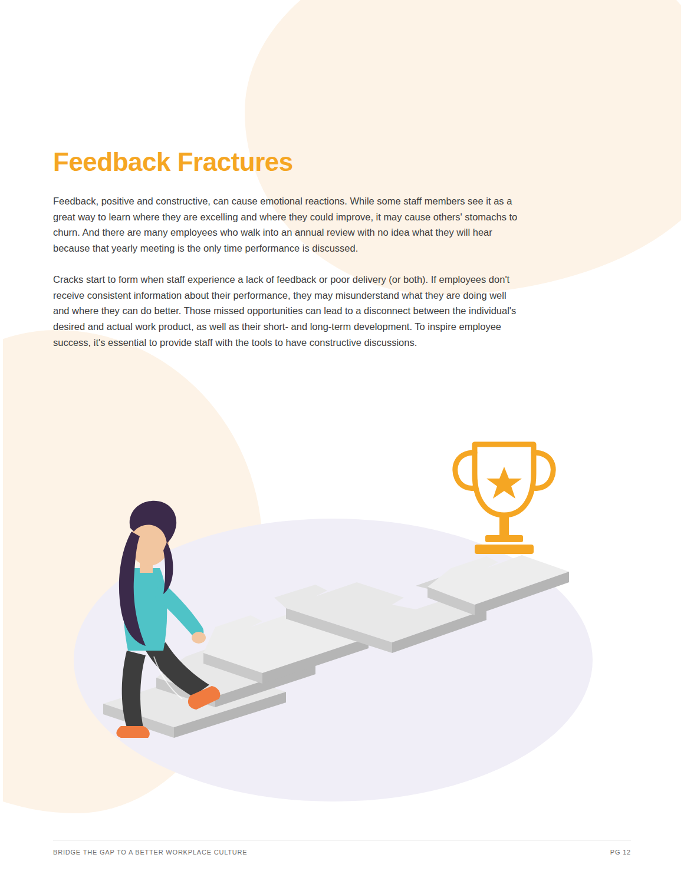Feedback Fractures
Feedback, positive and constructive, can cause emotional reactions. While some staff members see it as a great way to learn where they are excelling and where they could improve, it may cause others' stomachs to churn. And there are many employees who walk into an annual review with no idea what they will hear because that yearly meeting is the only time performance is discussed.
Cracks start to form when staff experience a lack of feedback or poor delivery (or both). If employees don't receive consistent information about their performance, they may misunderstand what they are doing well and where they can do better. Those missed opportunities can lead to a disconnect between the individual's desired and actual work product, as well as their short- and long-term development. To inspire employee success, it's essential to provide staff with the tools to have constructive discussions.
Bridge the Gap to a Better Workplace Culture PG 12